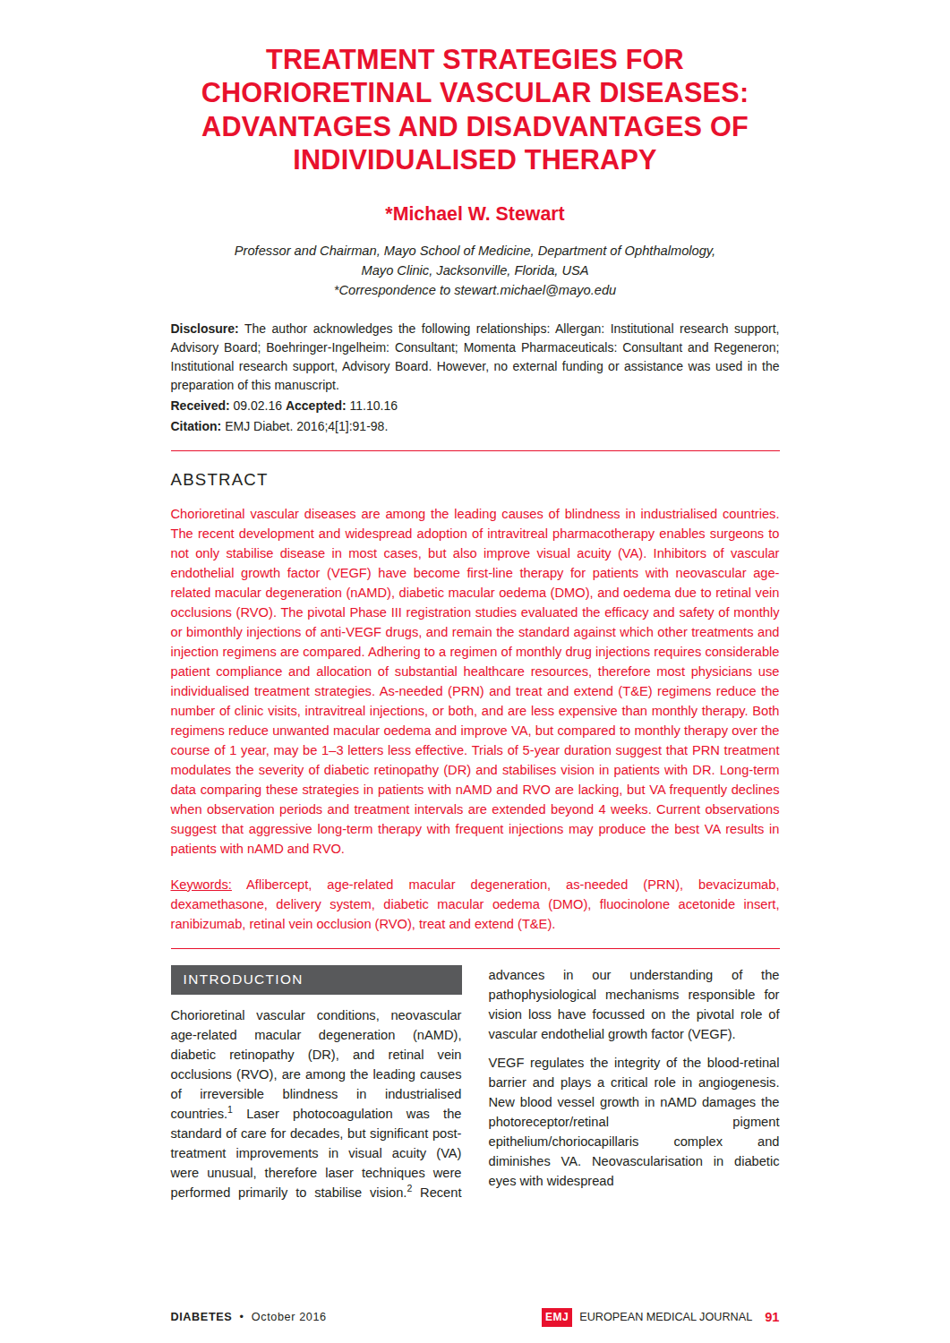Treatment Strategies for Chorioretinal Vascular Diseases: Advantages and Disadvantages of Individualised Therapy
*Michael W. Stewart
Professor and Chairman, Mayo School of Medicine, Department of Ophthalmology,
Mayo Clinic, Jacksonville, Florida, USA
*Correspondence to stewart.michael@mayo.edu
Disclosure: The author acknowledges the following relationships: Allergan: Institutional research support, Advisory Board; Boehringer-Ingelheim: Consultant; Momenta Pharmaceuticals: Consultant and Regeneron; Institutional research support, Advisory Board. However, no external funding or assistance was used in the preparation of this manuscript.
Received: 09.02.16 Accepted: 11.10.16
Citation: EMJ Diabet. 2016;4[1]:91-98.
ABSTRACT
Chorioretinal vascular diseases are among the leading causes of blindness in industrialised countries. The recent development and widespread adoption of intravitreal pharmacotherapy enables surgeons to not only stabilise disease in most cases, but also improve visual acuity (VA). Inhibitors of vascular endothelial growth factor (VEGF) have become first-line therapy for patients with neovascular age-related macular degeneration (nAMD), diabetic macular oedema (DMO), and oedema due to retinal vein occlusions (RVO). The pivotal Phase III registration studies evaluated the efficacy and safety of monthly or bimonthly injections of anti-VEGF drugs, and remain the standard against which other treatments and injection regimens are compared. Adhering to a regimen of monthly drug injections requires considerable patient compliance and allocation of substantial healthcare resources, therefore most physicians use individualised treatment strategies. As-needed (PRN) and treat and extend (T&E) regimens reduce the number of clinic visits, intravitreal injections, or both, and are less expensive than monthly therapy. Both regimens reduce unwanted macular oedema and improve VA, but compared to monthly therapy over the course of 1 year, may be 1–3 letters less effective. Trials of 5-year duration suggest that PRN treatment modulates the severity of diabetic retinopathy (DR) and stabilises vision in patients with DR. Long-term data comparing these strategies in patients with nAMD and RVO are lacking, but VA frequently declines when observation periods and treatment intervals are extended beyond 4 weeks. Current observations suggest that aggressive long-term therapy with frequent injections may produce the best VA results in patients with nAMD and RVO.
Keywords: Aflibercept, age-related macular degeneration, as-needed (PRN), bevacizumab, dexamethasone, delivery system, diabetic macular oedema (DMO), fluocinolone acetonide insert, ranibizumab, retinal vein occlusion (RVO), treat and extend (T&E).
INTRODUCTION
Chorioretinal vascular conditions, neovascular age-related macular degeneration (nAMD), diabetic retinopathy (DR), and retinal vein occlusions (RVO), are among the leading causes of irreversible blindness in industrialised countries.1 Laser photocoagulation was the standard of care for decades, but significant post-treatment improvements in visual acuity (VA) were unusual, therefore laser techniques were performed primarily to stabilise vision.2 Recent advances in our understanding of the pathophysiological mechanisms responsible for vision loss have focussed on the pivotal role of vascular endothelial growth factor (VEGF).
VEGF regulates the integrity of the blood-retinal barrier and plays a critical role in angiogenesis. New blood vessel growth in nAMD damages the photoreceptor/retinal pigment epithelium/choriocapillaris complex and diminishes VA. Neovascularisation in diabetic eyes with widespread
DIABETES • October 2016
EMJ EUROPEAN MEDICAL JOURNAL 91